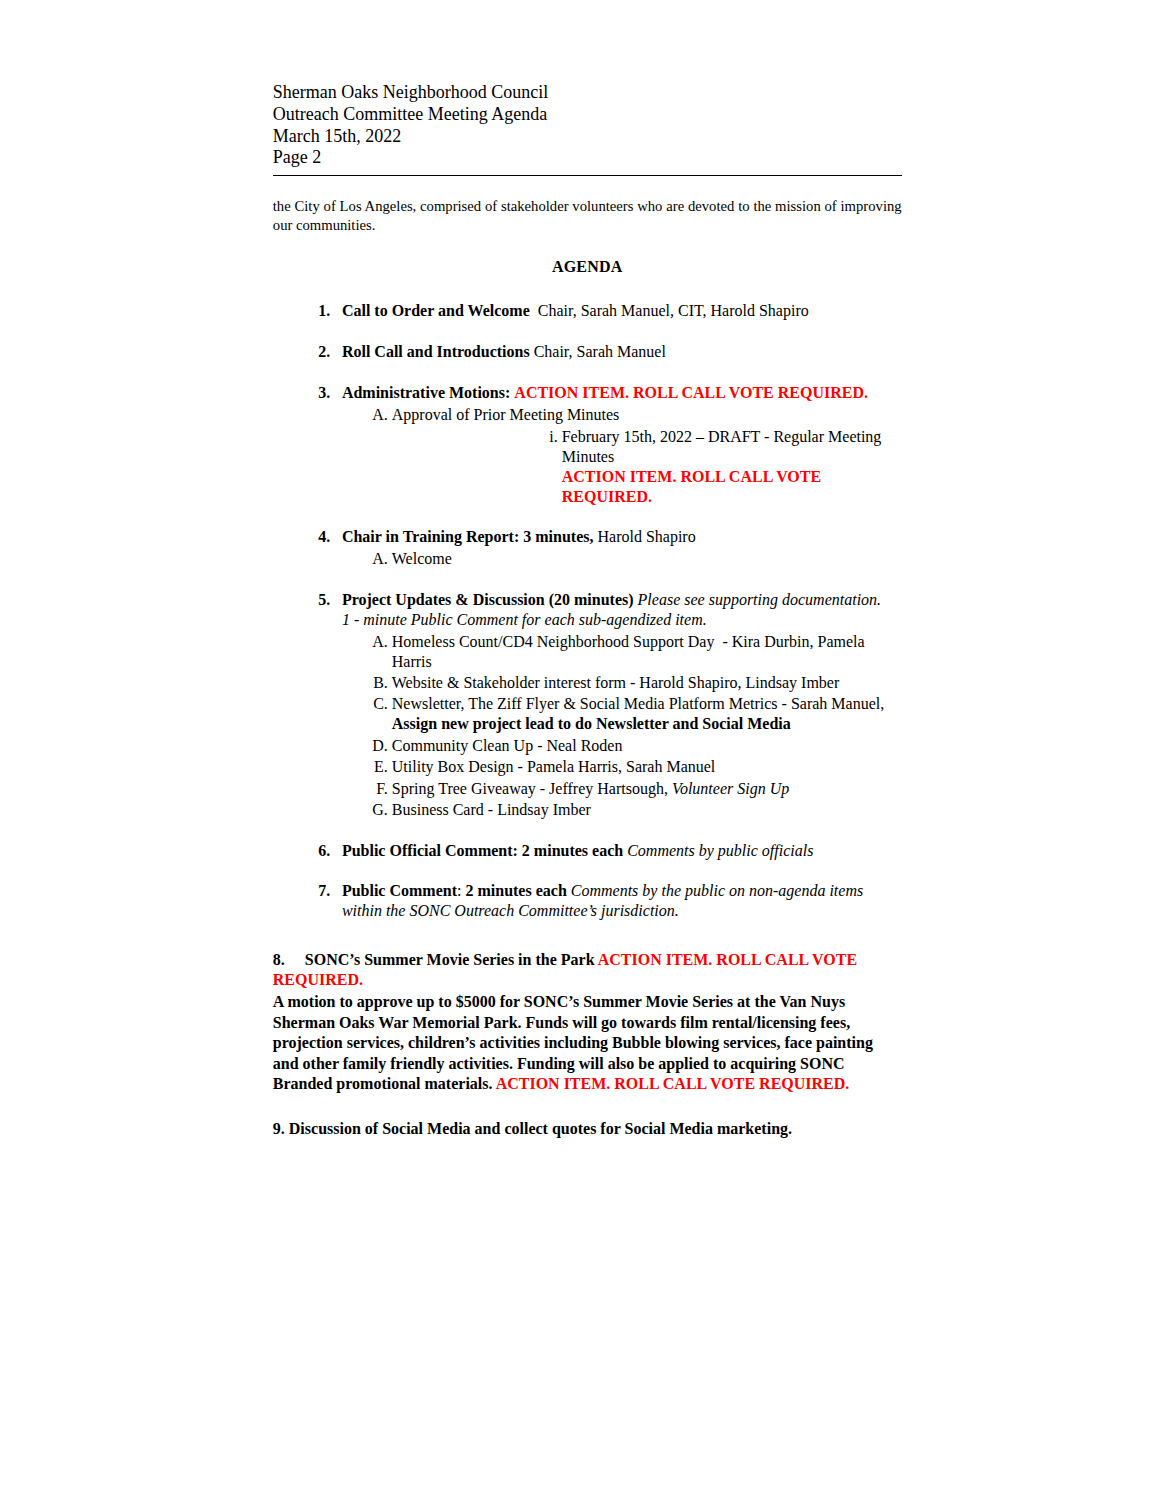Sherman Oaks Neighborhood Council
Outreach Committee Meeting Agenda
March 15th, 2022
Page 2
the City of Los Angeles, comprised of stakeholder volunteers who are devoted to the mission of improving our communities.
AGENDA
Call to Order and Welcome Chair, Sarah Manuel, CIT, Harold Shapiro
Roll Call and Introductions Chair, Sarah Manuel
Administrative Motions: ACTION ITEM. ROLL CALL VOTE REQUIRED.
Approval of Prior Meeting Minutes
February 15th, 2022 – DRAFT - Regular Meeting Minutes
ACTION ITEM. ROLL CALL VOTE REQUIRED.
Chair in Training Report: 3 minutes, Harold Shapiro
Welcome
Project Updates & Discussion (20 minutes) Please see supporting documentation.
1 - minute Public Comment for each sub-agendized item.
Homeless Count/CD4 Neighborhood Support Day - Kira Durbin, Pamela Harris
Website & Stakeholder interest form - Harold Shapiro, Lindsay Imber
Newsletter, The Ziff Flyer & Social Media Platform Metrics - Sarah Manuel, Assign new project lead to do Newsletter and Social Media
Community Clean Up - Neal Roden
Utility Box Design - Pamela Harris, Sarah Manuel
Spring Tree Giveaway - Jeffrey Hartsough, Volunteer Sign Up
Business Card - Lindsay Imber
Public Official Comment: 2 minutes each Comments by public officials
Public Comment: 2 minutes each Comments by the public on non-agenda items within the SONC Outreach Committee’s jurisdiction.
8. SONC’s Summer Movie Series in the Park ACTION ITEM. ROLL CALL VOTE REQUIRED.
A motion to approve up to $5000 for SONC’s Summer Movie Series at the Van Nuys Sherman Oaks War Memorial Park. Funds will go towards film rental/licensing fees, projection services, children’s activities including Bubble blowing services, face painting and other family friendly activities. Funding will also be applied to acquiring SONC Branded promotional materials. ACTION ITEM. ROLL CALL VOTE REQUIRED.
9. Discussion of Social Media and collect quotes for Social Media marketing.